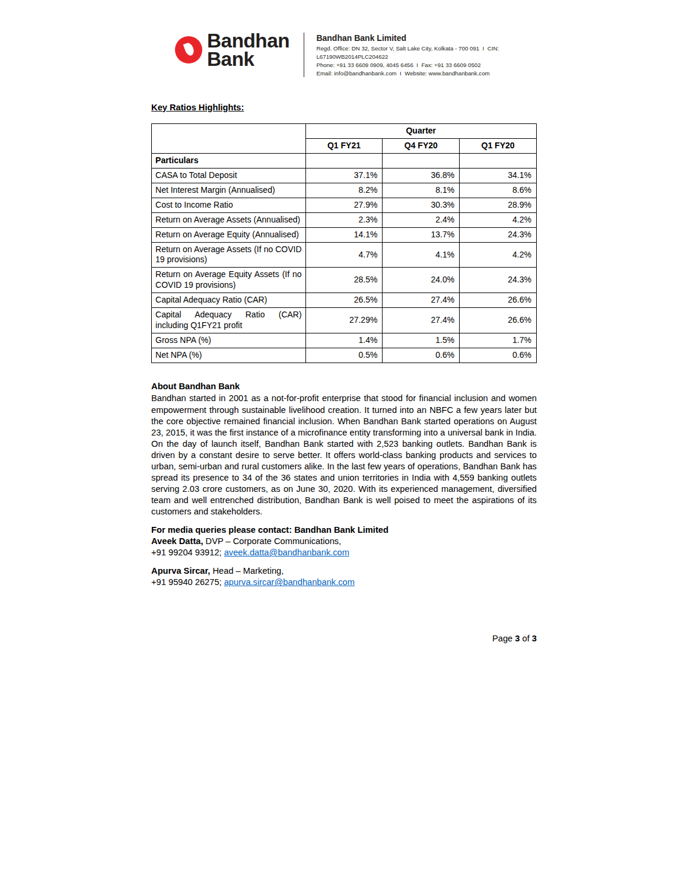Bandhan Bank
Bandhan Bank Limited Regd. Office: DN 32, Sector V, Salt Lake City, Kolkata - 700 091 I CIN: L67190WB2014PLC204622
Phone: +91 33 6609 0909, 4045 6456 I Fax: +91 33 6609 0502
Email: info@bandhanbank.com I Website: www.bandhanbank.com
Key Ratios Highlights:
| | Quarter |
| --- | --- |
| Q1 FY21 | Q4 FY20 | Q1 FY20 |
| Particulars | | | |
| CASA to Total Deposit | 37.1% | 36.8% | 34.1% |
| Net Interest Margin (Annualised) | 8.2% | 8.1% | 8.6% |
| Cost to Income Ratio | 27.9% | 30.3% | 28.9% |
| Return on Average Assets (Annualised) | 2.3% | 2.4% | 4.2% |
| Return on Average Equity (Annualised) | 14.1% | 13.7% | 24.3% |
| Return on Average Assets (If no COVID 19 provisions) | 4.7% | 4.1% | 4.2% |
| Return on Average Equity Assets (If no COVID 19 provisions) | 28.5% | 24.0% | 24.3% |
| Capital Adequacy Ratio (CAR) | 26.5% | 27.4% | 26.6% |
| Capital Adequacy Ratio (CAR) including Q1FY21 profit | 27.29% | 27.4% | 26.6% |
| Gross NPA (%) | 1.4% | 1.5% | 1.7% |
| Net NPA (%) | 0.5% | 0.6% | 0.6% |
About Bandhan Bank
Bandhan started in 2001 as a not-for-profit enterprise that stood for financial inclusion and women empowerment through sustainable livelihood creation. It turned into an NBFC a few years later but the core objective remained financial inclusion. When Bandhan Bank started operations on August 23, 2015, it was the first instance of a microfinance entity transforming into a universal bank in India. On the day of launch itself, Bandhan Bank started with 2,523 banking outlets. Bandhan Bank is driven by a constant desire to serve better. It offers world-class banking products and services to urban, semi-urban and rural customers alike. In the last few years of operations, Bandhan Bank has spread its presence to 34 of the 36 states and union territories in India with 4,559 banking outlets serving 2.03 crore customers, as on June 30, 2020. With its experienced management, diversified team and well entrenched distribution, Bandhan Bank is well poised to meet the aspirations of its customers and stakeholders.
For media queries please contact: Bandhan Bank Limited
Aveek Datta, DVP – Corporate Communications,
+91 99204 93912; aveek.datta@bandhanbank.com
Apurva Sircar, Head – Marketing,
+91 95940 26275; apurva.sircar@bandhanbank.com
Page 3 of 3